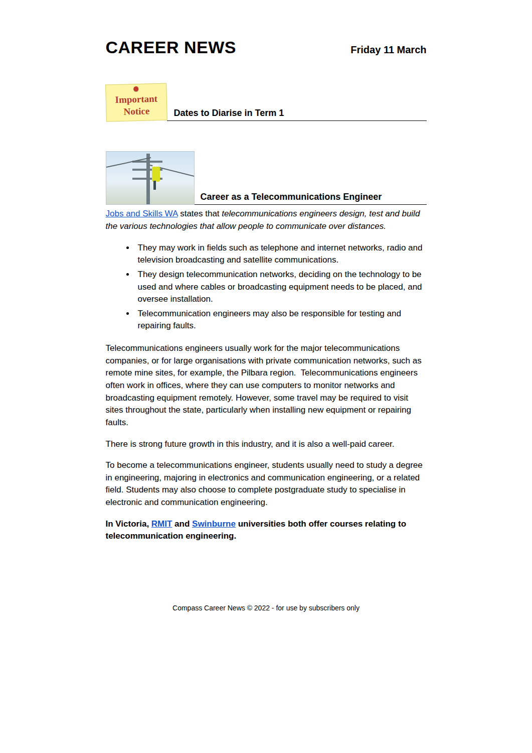CAREER NEWS
Friday 11 March
Important Notice
Dates to Diarise in Term 1
Career as a Telecommunications Engineer
Jobs and Skills WA states that telecommunications engineers design, test and build the various technologies that allow people to communicate over distances.
They may work in fields such as telephone and internet networks, radio and television broadcasting and satellite communications.
They design telecommunication networks, deciding on the technology to be used and where cables or broadcasting equipment needs to be placed, and oversee installation.
Telecommunication engineers may also be responsible for testing and repairing faults.
Telecommunications engineers usually work for the major telecommunications companies, or for large organisations with private communication networks, such as remote mine sites, for example, the Pilbara region. Telecommunications engineers often work in offices, where they can use computers to monitor networks and broadcasting equipment remotely. However, some travel may be required to visit sites throughout the state, particularly when installing new equipment or repairing faults.
There is strong future growth in this industry, and it is also a well-paid career.
To become a telecommunications engineer, students usually need to study a degree in engineering, majoring in electronics and communication engineering, or a related field. Students may also choose to complete postgraduate study to specialise in electronic and communication engineering.
In Victoria, RMIT and Swinburne universities both offer courses relating to telecommunication engineering.
Compass Career News © 2022 - for use by subscribers only